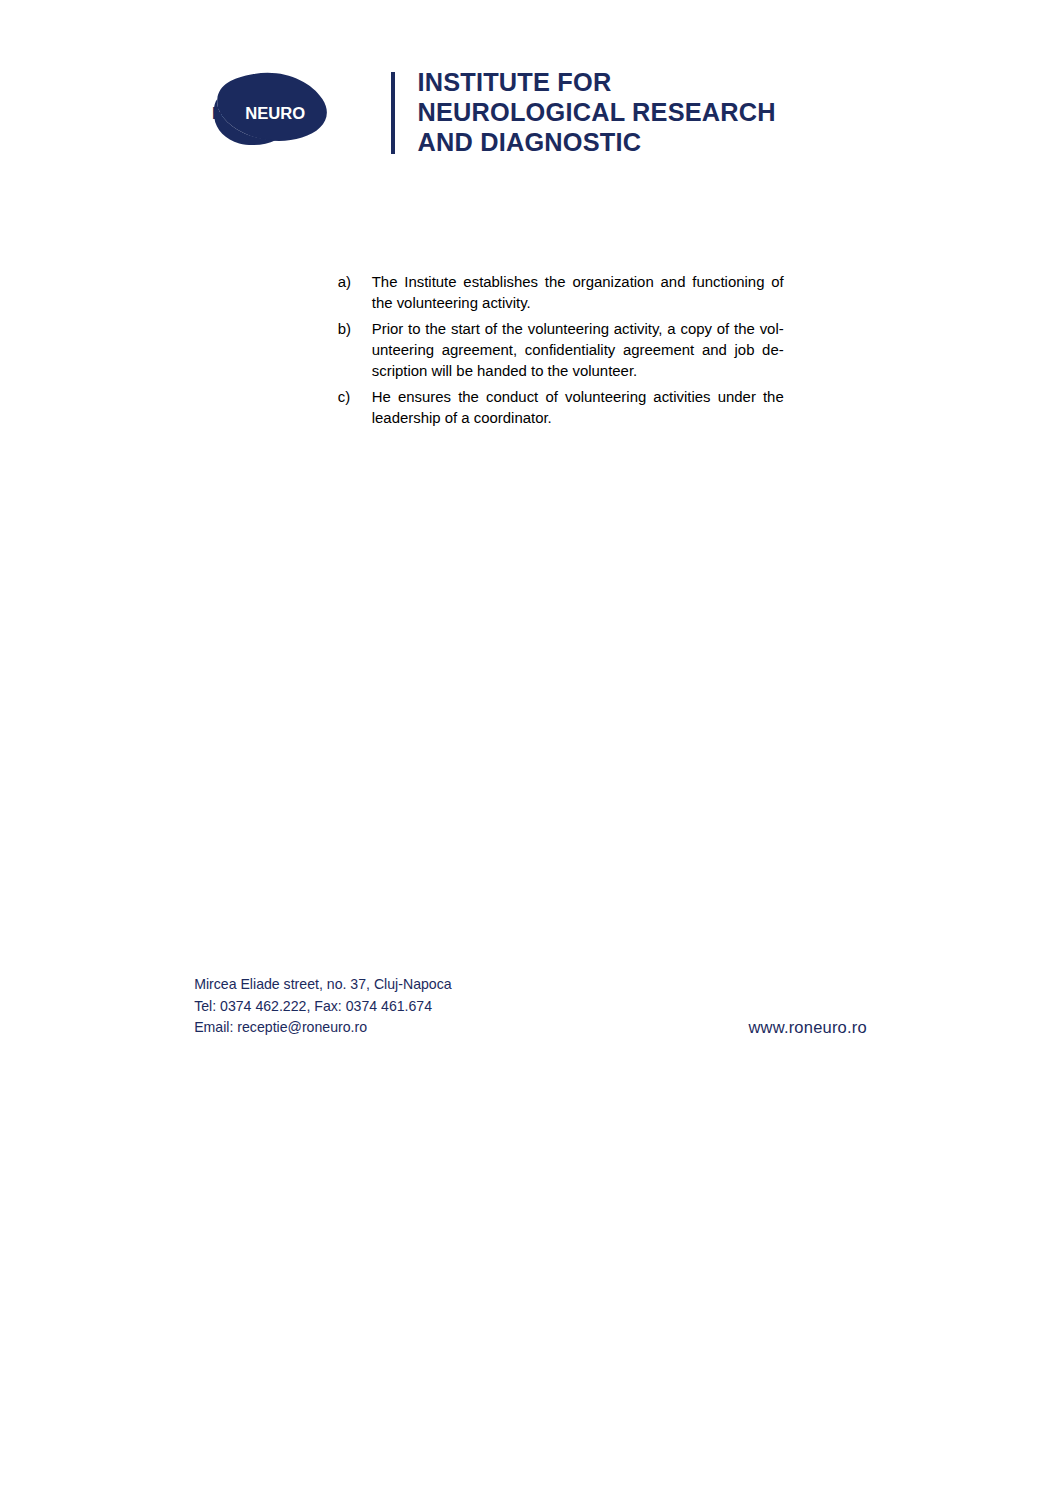Ro NEURO
Institute for
Neurological Research
and Diagnostic
The Institute establishes the organization and functioning of the volunteering activity.
Prior to the start of the volunteering activity, a copy of the volunteering agreement, confidentiality agreement and job description will be handed to the volunteer.
He ensures the conduct of volunteering activities under the leadership of a coordinator.
Mircea Eliade street, no. 37, Cluj-Napoca
Tel: 0374 462.222, Fax: 0374 461.674
Email: receptie@roneuro.ro
www.roneuro.ro